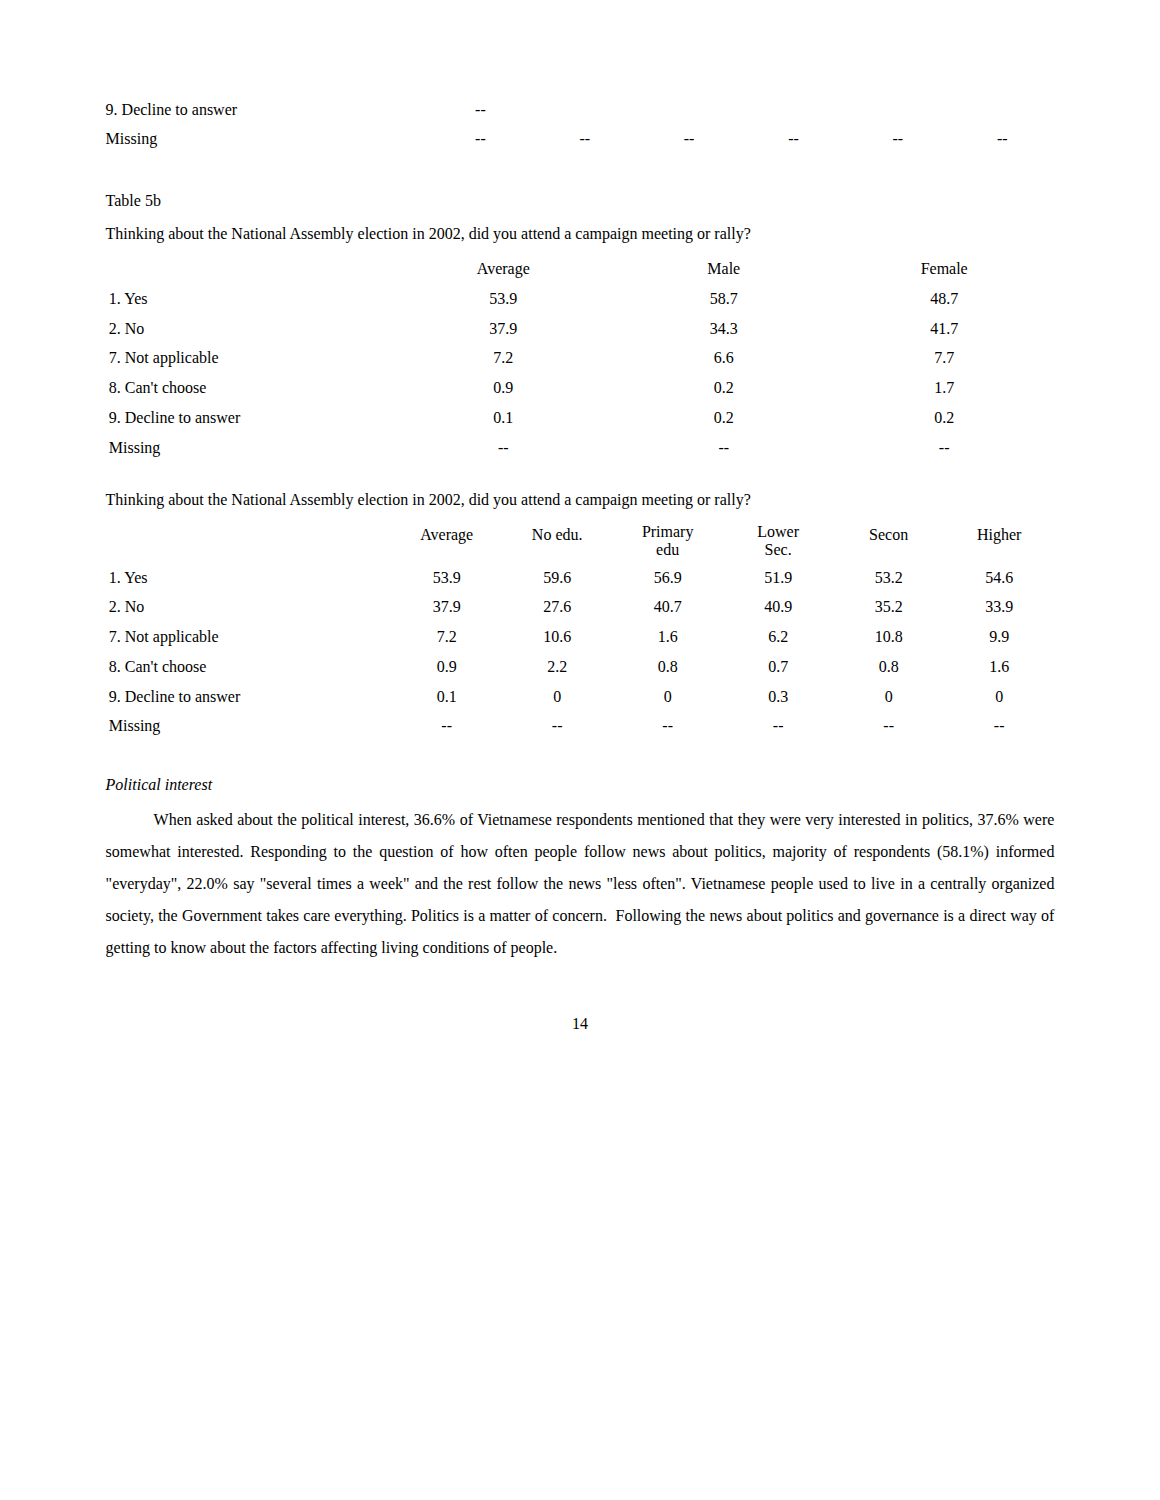| 9. Decline to answer | -- | | | | | |
| Missing | -- | -- | -- | -- | -- | -- |
Table 5b
Thinking about the National Assembly election in 2002, did you attend a campaign meeting or rally?
| | Average | Male | Female |
| --- | --- | --- | --- |
| 1. Yes | 53.9 | 58.7 | 48.7 |
| 2. No | 37.9 | 34.3 | 41.7 |
| 7. Not applicable | 7.2 | 6.6 | 7.7 |
| 8. Can't choose | 0.9 | 0.2 | 1.7 |
| 9. Decline to answer | 0.1 | 0.2 | 0.2 |
| Missing | -- | -- | -- |
Thinking about the National Assembly election in 2002, did you attend a campaign meeting or rally?
| | Average | No edu. | Primary edu | Lower Sec. | Secon | Higher |
| --- | --- | --- | --- | --- | --- | --- |
| 1. Yes | 53.9 | 59.6 | 56.9 | 51.9 | 53.2 | 54.6 |
| 2. No | 37.9 | 27.6 | 40.7 | 40.9 | 35.2 | 33.9 |
| 7. Not applicable | 7.2 | 10.6 | 1.6 | 6.2 | 10.8 | 9.9 |
| 8. Can't choose | 0.9 | 2.2 | 0.8 | 0.7 | 0.8 | 1.6 |
| 9. Decline to answer | 0.1 | 0 | 0 | 0.3 | 0 | 0 |
| Missing | -- | -- | -- | -- | -- | -- |
Political interest
When asked about the political interest, 36.6% of Vietnamese respondents mentioned that they were very interested in politics, 37.6% were somewhat interested. Responding to the question of how often people follow news about politics, majority of respondents (58.1%) informed "everyday", 22.0% say "several times a week" and the rest follow the news "less often". Vietnamese people used to live in a centrally organized society, the Government takes care everything. Politics is a matter of concern. Following the news about politics and governance is a direct way of getting to know about the factors affecting living conditions of people.
14